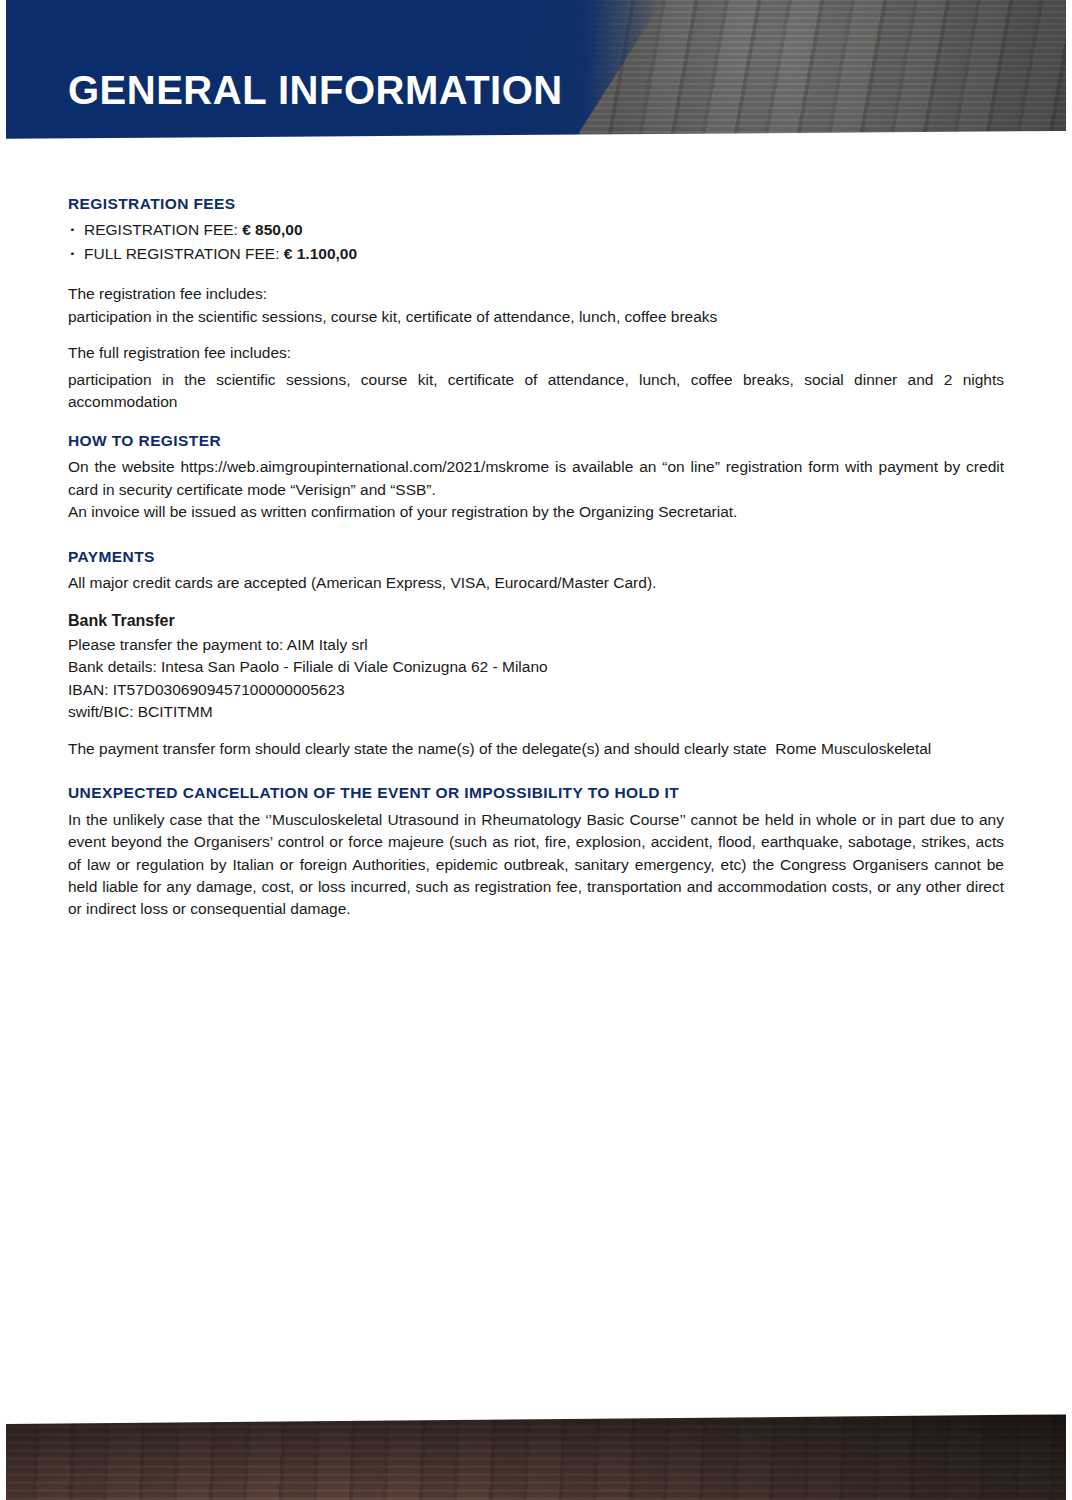General Information
Registration Fees
REGISTRATION FEE: € 850,00
FULL REGISTRATION FEE: € 1.100,00
The registration fee includes:
participation in the scientific sessions, course kit, certificate of attendance, lunch, coffee breaks
The full registration fee includes:
participation in the scientific sessions, course kit, certificate of attendance, lunch, coffee breaks, social dinner and 2 nights accommodation
How to Register
On the website https://web.aimgroupinternational.com/2021/mskrome is available an “on line” registration form with payment by credit card in security certificate mode “Verisign” and “SSB”.
An invoice will be issued as written confirmation of your registration by the Organizing Secretariat.
Payments
All major credit cards are accepted (American Express, VISA, Eurocard/Master Card).
Bank Transfer
Please transfer the payment to: AIM Italy srl
Bank details: Intesa San Paolo - Filiale di Viale Conizugna 62 - Milano
IBAN: IT57D0306909457100000005623
swift/BIC: BCITITMM
The payment transfer form should clearly state the name(s) of the delegate(s) and should clearly state Rome Musculoskeletal
Unexpected Cancellation of the Event or Impossibility to Hold It
In the unlikely case that the ‘’Musculoskeletal Utrasound in Rheumatology Basic Course’’ cannot be held in whole or in part due to any event beyond the Organisers’ control or force majeure (such as riot, fire, explosion, accident, flood, earthquake, sabotage, strikes, acts of law or regulation by Italian or foreign Authorities, epidemic outbreak, sanitary emergency, etc) the Congress Organisers cannot be held liable for any damage, cost, or loss incurred, such as registration fee, transportation and accommodation costs, or any other direct or indirect loss or consequential damage.